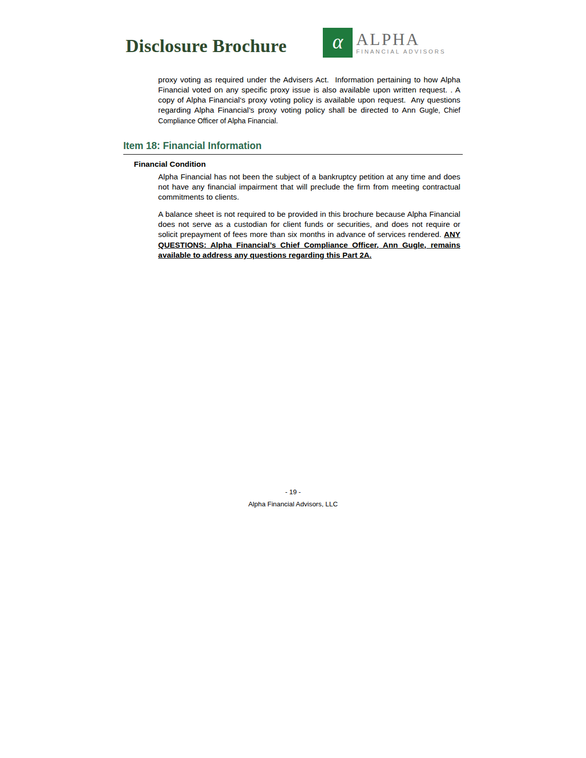Disclosure Brochure
α
ALPHA
FINANCIAL ADVISORS
proxy voting as required under the Advisers Act. Information pertaining to how Alpha Financial voted on any specific proxy issue is also available upon written request. . A copy of Alpha Financial‘s proxy voting policy is available upon request. Any questions regarding Alpha Financial’s proxy voting policy shall be directed to Ann Gugle, Chief Compliance Officer of Alpha Financial.
Item 18: Financial Information
Financial Condition
Alpha Financial has not been the subject of a bankruptcy petition at any time and does not have any financial impairment that will preclude the firm from meeting contractual commitments to clients.
A balance sheet is not required to be provided in this brochure because Alpha Financial does not serve as a custodian for client funds or securities, and does not require or solicit prepayment of fees more than six months in advance of services rendered. ANY QUESTIONS: Alpha Financial’s Chief Compliance Officer, Ann Gugle, remains available to address any questions regarding this Part 2A.
- 19 -
Alpha Financial Advisors, LLC